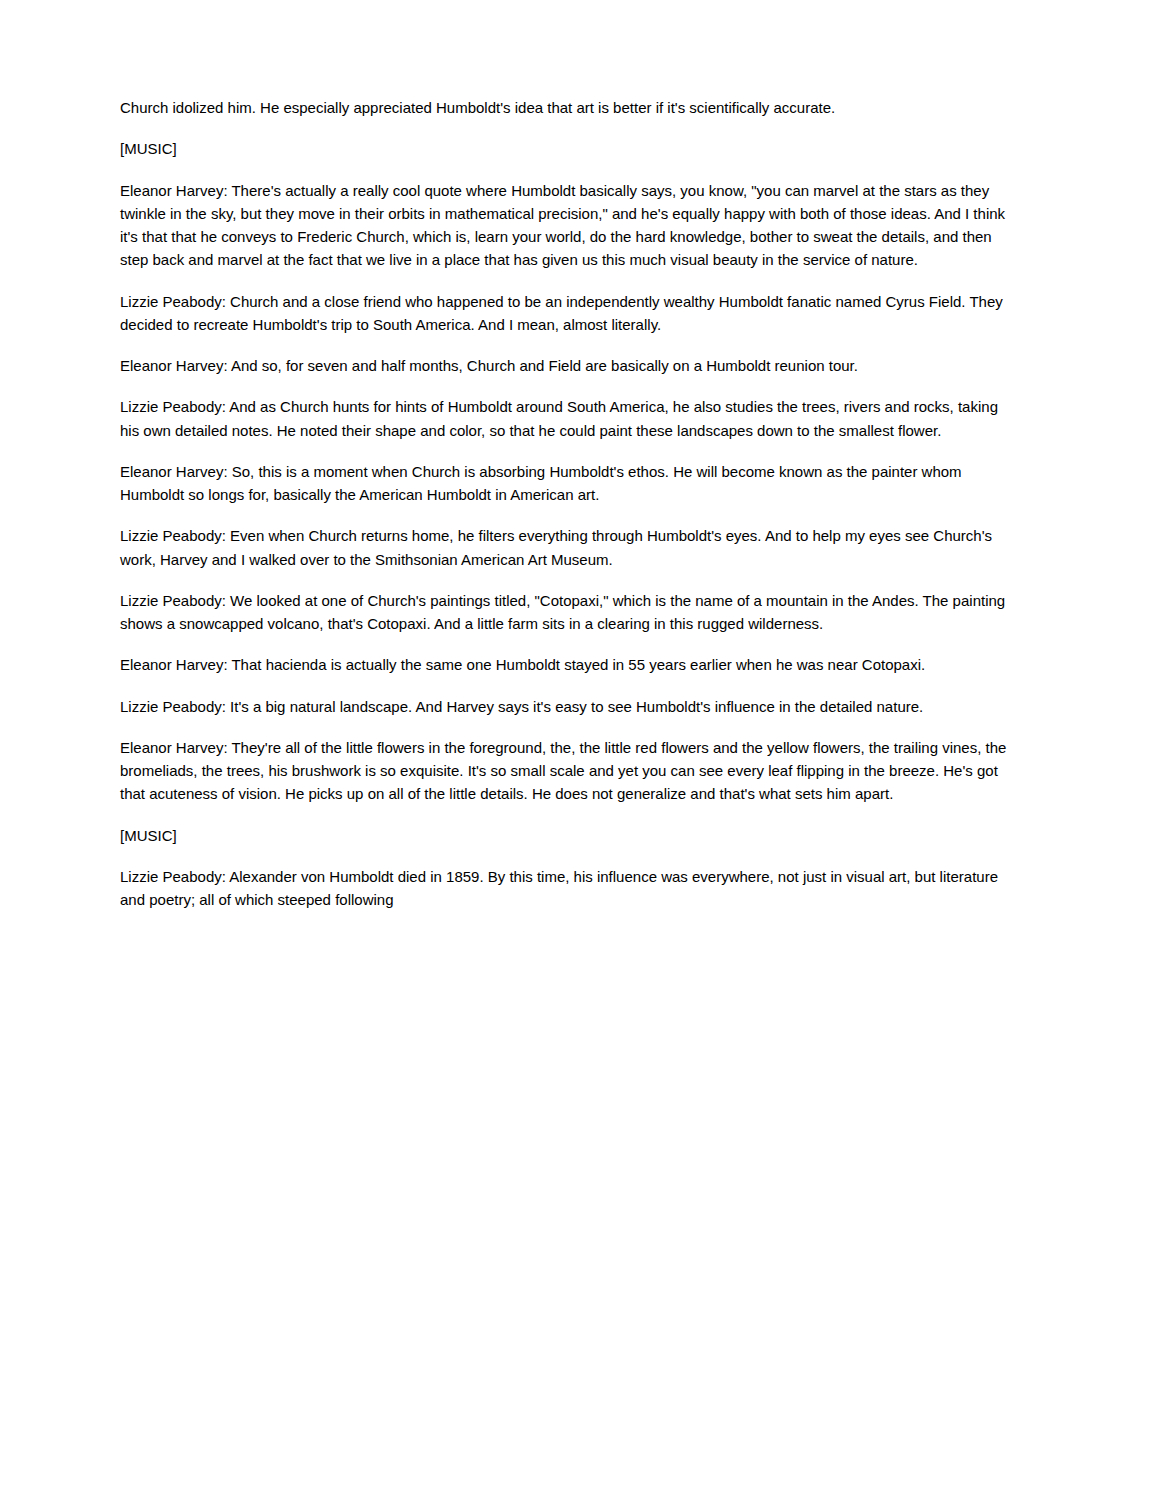Church idolized him. He especially appreciated Humboldt's idea that art is better if it's scientifically accurate.
[MUSIC]
Eleanor Harvey: There's actually a really cool quote where Humboldt basically says, you know, "you can marvel at the stars as they twinkle in the sky, but they move in their orbits in mathematical precision," and he's equally happy with both of those ideas. And I think it's that that he conveys to Frederic Church, which is, learn your world, do the hard knowledge, bother to sweat the details, and then step back and marvel at the fact that we live in a place that has given us this much visual beauty in the service of nature.
Lizzie Peabody: Church and a close friend who happened to be an independently wealthy Humboldt fanatic named Cyrus Field. They decided to recreate Humboldt's trip to South America. And I mean, almost literally.
Eleanor Harvey: And so, for seven and half months, Church and Field are basically on a Humboldt reunion tour.
Lizzie Peabody: And as Church hunts for hints of Humboldt around South America, he also studies the trees, rivers and rocks, taking his own detailed notes. He noted their shape and color, so that he could paint these landscapes down to the smallest flower.
Eleanor Harvey: So, this is a moment when Church is absorbing Humboldt's ethos. He will become known as the painter whom Humboldt so longs for, basically the American Humboldt in American art.
Lizzie Peabody: Even when Church returns home, he filters everything through Humboldt's eyes. And to help my eyes see Church's work, Harvey and I walked over to the Smithsonian American Art Museum.
Lizzie Peabody: We looked at one of Church's paintings titled, "Cotopaxi," which is the name of a mountain in the Andes. The painting shows a snowcapped volcano, that's Cotopaxi. And a little farm sits in a clearing in this rugged wilderness.
Eleanor Harvey: That hacienda is actually the same one Humboldt stayed in 55 years earlier when he was near Cotopaxi.
Lizzie Peabody: It's a big natural landscape. And Harvey says it's easy to see Humboldt's influence in the detailed nature.
Eleanor Harvey: They're all of the little flowers in the foreground, the, the little red flowers and the yellow flowers, the trailing vines, the bromeliads, the trees, his brushwork is so exquisite. It's so small scale and yet you can see every leaf flipping in the breeze. He's got that acuteness of vision. He picks up on all of the little details. He does not generalize and that's what sets him apart.
[MUSIC]
Lizzie Peabody: Alexander von Humboldt died in 1859. By this time, his influence was everywhere, not just in visual art, but literature and poetry; all of which steeped following